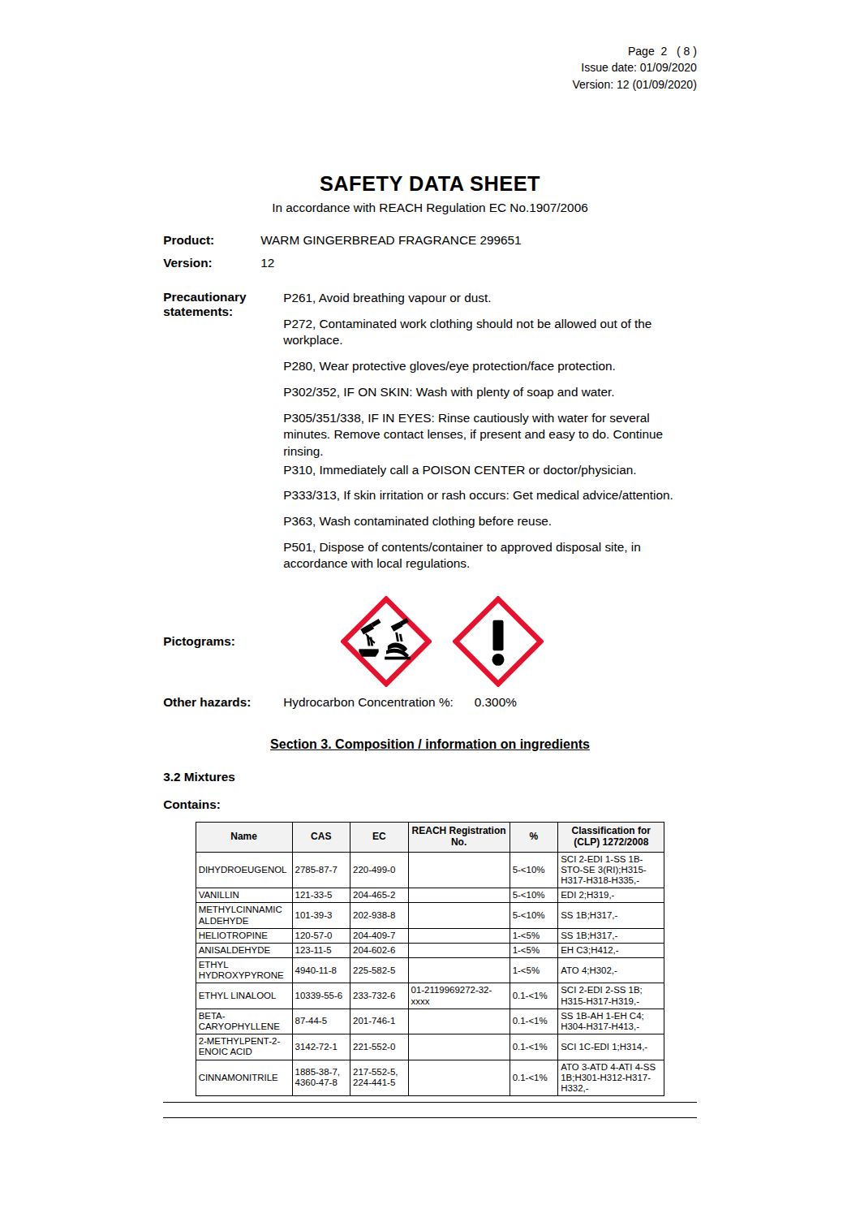Page 2 ( 8 )
Issue date: 01/09/2020
Version: 12 (01/09/2020)
SAFETY DATA SHEET
In accordance with REACH Regulation EC No.1907/2006
| Product: | WARM GINGERBREAD FRAGRANCE 299651 |
| Version: | 12 |
Precautionary
statements:
P261, Avoid breathing vapour or dust.
P272, Contaminated work clothing should not be allowed out of the workplace.
P280, Wear protective gloves/eye protection/face protection.
P302/352, IF ON SKIN: Wash with plenty of soap and water.
P305/351/338, IF IN EYES: Rinse cautiously with water for several minutes. Remove contact lenses, if present and easy to do. Continue rinsing.
P310, Immediately call a POISON CENTER or doctor/physician.
P333/313, If skin irritation or rash occurs: Get medical advice/attention.
P363, Wash contaminated clothing before reuse.
P501, Dispose of contents/container to approved disposal site, in accordance with local regulations.
Pictograms:
Other hazards:
Hydrocarbon Concentration %: 0.300%
Section 3. Composition / information on ingredients
3.2 Mixtures
Contains:
| Name | CAS | EC | REACH Registration No. | % | Classification for (CLP) 1272/2008 |
| --- | --- | --- | --- | --- | --- |
| DIHYDROEUGENOL | 2785-87-7 | 220-499-0 | | 5-<10% | SCI 2-EDI 1-SS 1B-STO-SE 3(RI);H315-H317-H318-H335,- |
| VANILLIN | 121-33-5 | 204-465-2 | | 5-<10% | EDI 2;H319,- |
| METHYLCINNAMIC ALDEHYDE | 101-39-3 | 202-938-8 | | 5-<10% | SS 1B;H317,- |
| HELIOTROPINE | 120-57-0 | 204-409-7 | | 1-<5% | SS 1B;H317,- |
| ANISALDEHYDE | 123-11-5 | 204-602-6 | | 1-<5% | EH C3;H412,- |
| ETHYL HYDROXYPYRONE | 4940-11-8 | 225-582-5 | | 1-<5% | ATO 4;H302,- |
| ETHYL LINALOOL | 10339-55-6 | 233-732-6 | 01-2119969272-32-xxxx | 0.1-<1% | SCI 2-EDI 2-SS 1B; H315-H317-H319,- |
| BETA-CARYOPHYLLENE | 87-44-5 | 201-746-1 | | 0.1-<1% | SS 1B-AH 1-EH C4; H304-H317-H413,- |
| 2-METHYLPENT-2-ENOIC ACID | 3142-72-1 | 221-552-0 | | 0.1-<1% | SCI 1C-EDI 1;H314,- |
| CINNAMONITRILE | 1885-38-7, 4360-47-8 | 217-552-5, 224-441-5 | | 0.1-<1% | ATO 3-ATD 4-ATI 4-SS 1B;H301-H312-H317-H332,- |